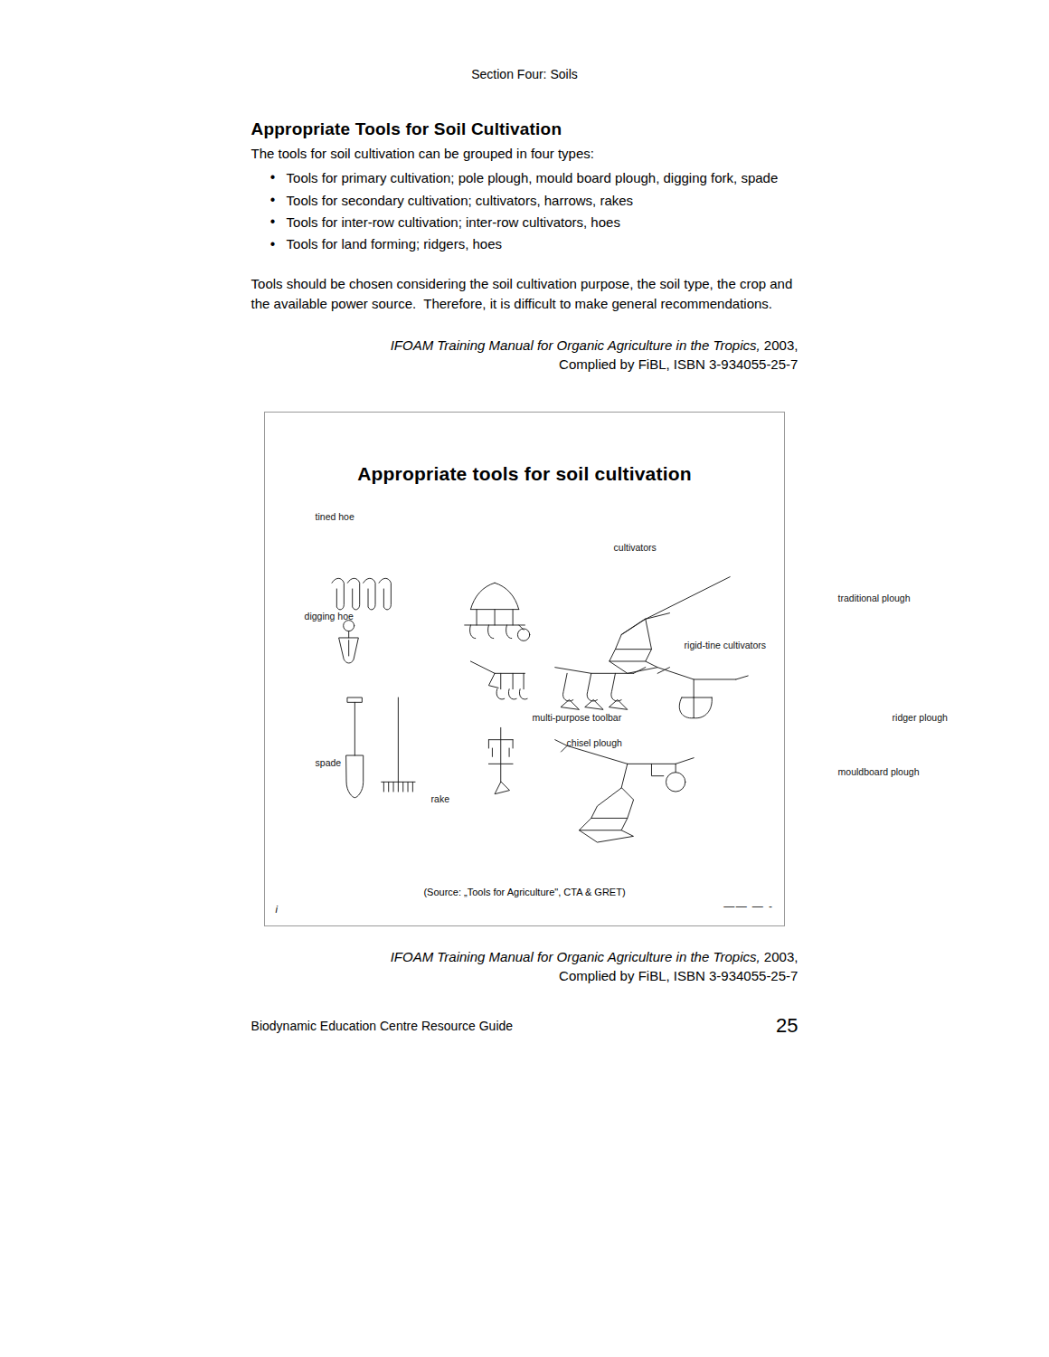Section Four: Soils
Appropriate Tools for Soil Cultivation
The tools for soil cultivation can be grouped in four types:
Tools for primary cultivation; pole plough, mould board plough, digging fork, spade
Tools for secondary cultivation; cultivators, harrows, rakes
Tools for inter-row cultivation; inter-row cultivators, hoes
Tools for land forming; ridgers, hoes
Tools should be chosen considering the soil cultivation purpose, the soil type, the crop and the available power source. Therefore, it is difficult to make general recommendations.
IFOAM Training Manual for Organic Agriculture in the Tropics, 2003,
Complied by FiBL, ISBN 3-934055-25-7
Appropriate tools for soil cultivation
tined hoe
digging hoe
spade
rake
cultivators
traditional plough
multi-purpose toolbar
rigid-tine cultivators
ridger plough
chisel plough
mouldboard plough
(Source: „Tools for Agriculture", CTA & GRET)
i
—— — -
IFOAM Training Manual for Organic Agriculture in the Tropics, 2003,
Complied by FiBL, ISBN 3-934055-25-7
Biodynamic Education Centre Resource Guide
25